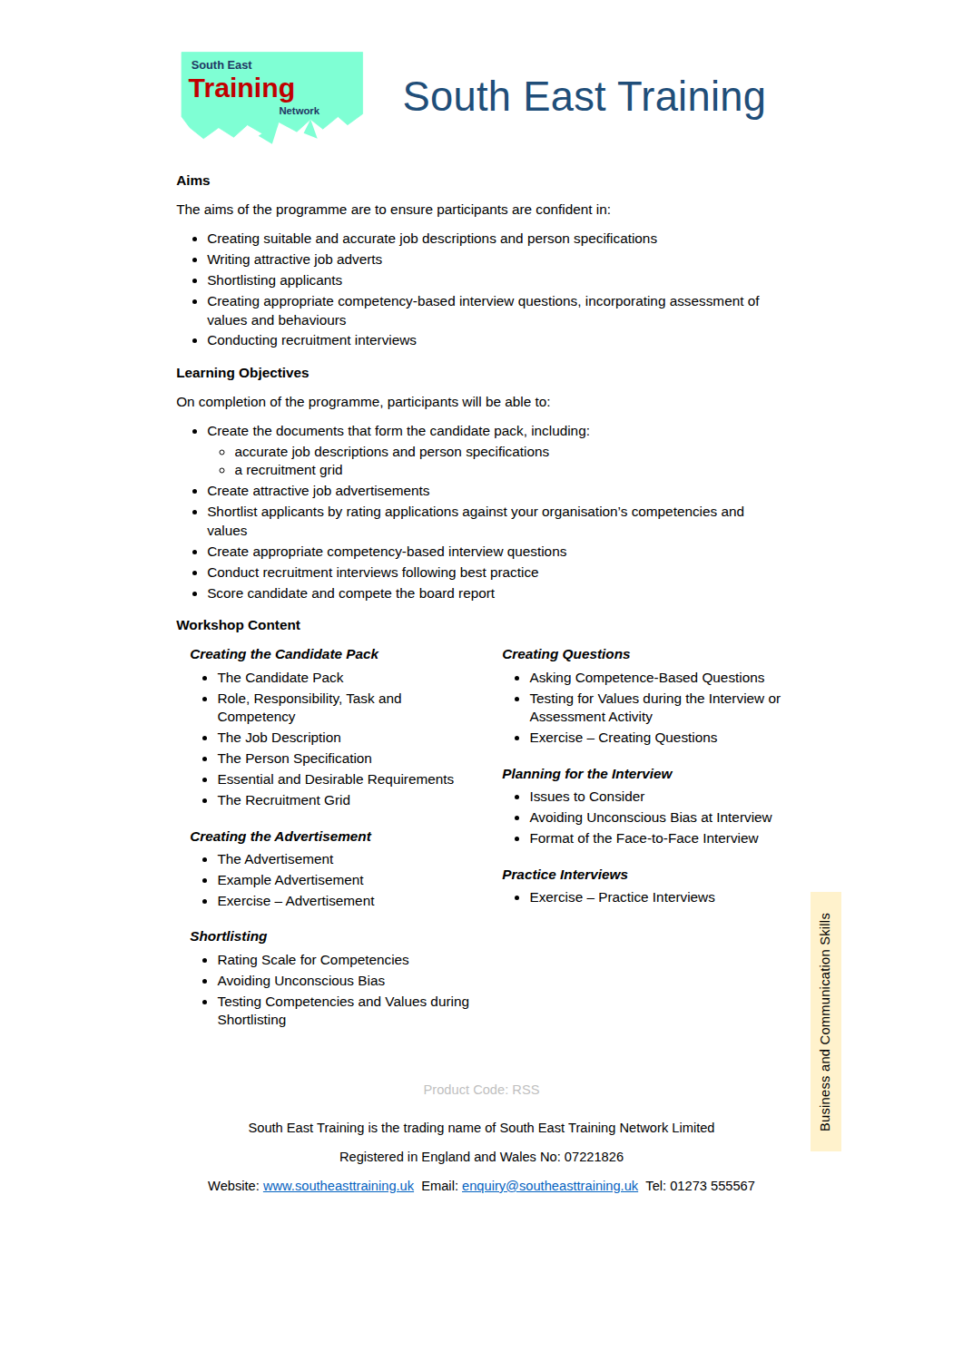South East Training Network South East Training Network
South East Training
Aims
The aims of the programme are to ensure participants are confident in:
Creating suitable and accurate job descriptions and person specifications
Writing attractive job adverts
Shortlisting applicants
Creating appropriate competency-based interview questions, incorporating assessment of values and behaviours
Conducting recruitment interviews
Learning Objectives
On completion of the programme, participants will be able to:
Create the documents that form the candidate pack, including:
accurate job descriptions and person specifications
a recruitment grid
Create attractive job advertisements
Shortlist applicants by rating applications against your organisation’s competencies and values
Create appropriate competency-based interview questions
Conduct recruitment interviews following best practice
Score candidate and compete the board report
Workshop Content
Creating the Candidate Pack
The Candidate Pack
Role, Responsibility, Task and Competency
The Job Description
The Person Specification
Essential and Desirable Requirements
The Recruitment Grid
Creating the Advertisement
The Advertisement
Example Advertisement
Exercise – Advertisement
Shortlisting
Rating Scale for Competencies
Avoiding Unconscious Bias
Testing Competencies and Values during Shortlisting
Creating Questions
Asking Competence-Based Questions
Testing for Values during the Interview or Assessment Activity
Exercise – Creating Questions
Planning for the Interview
Issues to Consider
Avoiding Unconscious Bias at Interview
Format of the Face-to-Face Interview
Practice Interviews
Exercise – Practice Interviews
Product Code: RSS
South East Training is the trading name of South East Training Network Limited
Registered in England and Wales No: 07221826
Website: www.southeasttraining.uk Email: enquiry@southeasttraining.uk Tel: 01273 555567
Business and Communication Skills